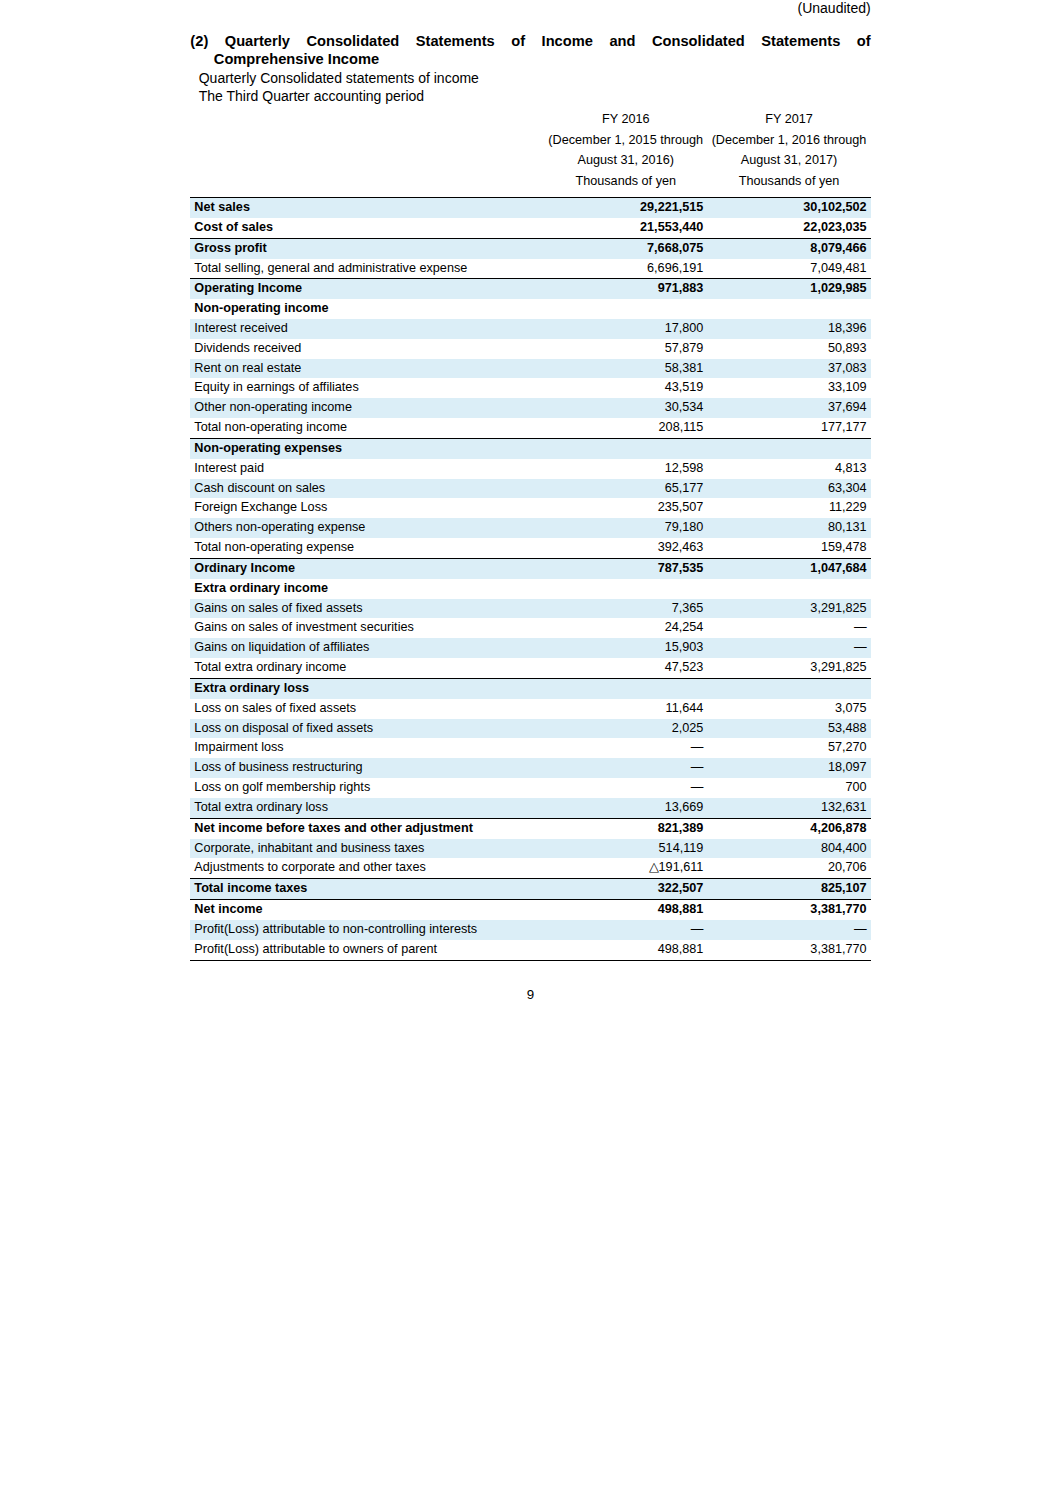(Unaudited)
(2) Quarterly Consolidated Statements of Income and Consolidated Statements of Comprehensive Income
Quarterly Consolidated statements of income
The Third Quarter accounting period
| | FY 2016 | FY 2017 |
| --- | --- | --- |
| | (December 1, 2015 through | (December 1, 2016 through |
| | August 31, 2016) | August 31, 2017) |
| | Thousands of yen | Thousands of yen |
| Net sales | 29,221,515 | 30,102,502 |
| Cost of sales | 21,553,440 | 22,023,035 |
| Gross profit | 7,668,075 | 8,079,466 |
| Total selling, general and administrative expense | 6,696,191 | 7,049,481 |
| Operating Income | 971,883 | 1,029,985 |
| Non-operating income | | |
| Interest received | 17,800 | 18,396 |
| Dividends received | 57,879 | 50,893 |
| Rent on real estate | 58,381 | 37,083 |
| Equity in earnings of affiliates | 43,519 | 33,109 |
| Other non-operating income | 30,534 | 37,694 |
| Total non-operating income | 208,115 | 177,177 |
| Non-operating expenses | | |
| Interest paid | 12,598 | 4,813 |
| Cash discount on sales | 65,177 | 63,304 |
| Foreign Exchange Loss | 235,507 | 11,229 |
| Others non-operating expense | 79,180 | 80,131 |
| Total non-operating expense | 392,463 | 159,478 |
| Ordinary Income | 787,535 | 1,047,684 |
| Extra ordinary income | | |
| Gains on sales of fixed assets | 7,365 | 3,291,825 |
| Gains on sales of investment securities | 24,254 | — |
| Gains on liquidation of affiliates | 15,903 | — |
| Total extra ordinary income | 47,523 | 3,291,825 |
| Extra ordinary loss | | |
| Loss on sales of fixed assets | 11,644 | 3,075 |
| Loss on disposal of fixed assets | 2,025 | 53,488 |
| Impairment loss | — | 57,270 |
| Loss of business restructuring | — | 18,097 |
| Loss on golf membership rights | — | 700 |
| Total extra ordinary loss | 13,669 | 132,631 |
| Net income before taxes and other adjustment | 821,389 | 4,206,878 |
| Corporate, inhabitant and business taxes | 514,119 | 804,400 |
| Adjustments to corporate and other taxes | △ 191,611 | 20,706 |
| Total income taxes | 322,507 | 825,107 |
| Net income | 498,881 | 3,381,770 |
| Profit(Loss) attributable to non-controlling interests | — | — |
| Profit(Loss) attributable to owners of parent | 498,881 | 3,381,770 |
9